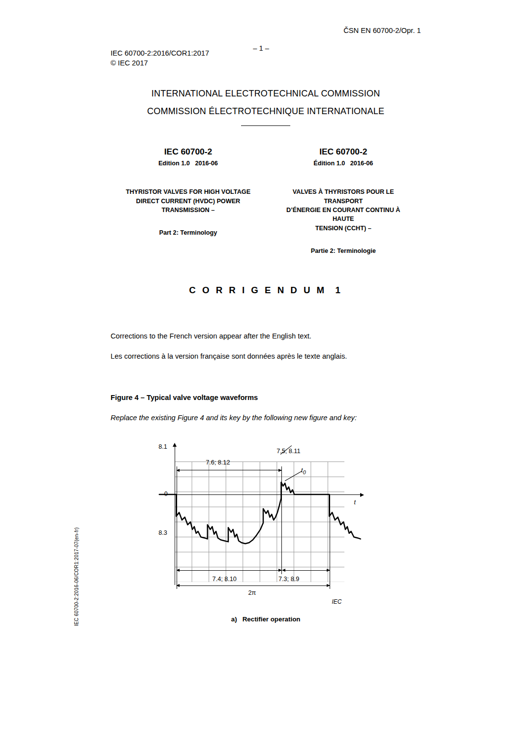ČSN EN 60700-2/Opr. 1
IEC 60700-2:2016/COR1:2017 © IEC 2017
– 1 –
INTERNATIONAL ELECTROTECHNICAL COMMISSION
COMMISSION ÉLECTROTECHNIQUE INTERNATIONALE
| IEC 60700-2 Edition 1.0 2016-06 THYRISTOR VALVES FOR HIGH VOLTAGE DIRECT CURRENT (HVDC) POWER TRANSMISSION – Part 2: Terminology | IEC 60700-2 Édition 1.0 2016-06 VALVES À THYRISTORS POUR LE TRANSPORT D’ÉNERGIE EN COURANT CONTINU À HAUTE TENSION (CCHT) – Partie 2: Terminologie |
C O R R I G E N D U M 1
Corrections to the French version appear after the English text.
Les corrections à la version française sont données après le texte anglais.
Figure 4 – Typical valve voltage waveforms
Replace the existing Figure 4 and its key by the following new figure and key:
8.1 0 8.3 t t0 7.5; 8.11 7.6; 8.12 7.4; 8.10 7.3; 8.9 2π IEC
a) Rectifier operation
IEC 60700-2:2016-06/COR1:2017-07(en-fr)